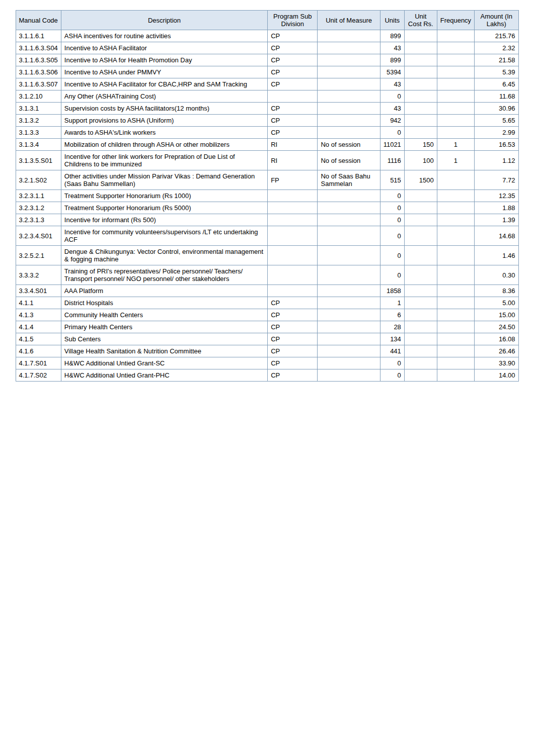| Manual Code | Description | Program Sub Division | Unit of Measure | Units | Unit Cost Rs. | Frequency | Amount (In Lakhs) |
| --- | --- | --- | --- | --- | --- | --- | --- |
| 3.1.1.6.1 | ASHA incentives for routine activities | CP | | 899 | | | 215.76 |
| 3.1.1.6.3.S04 | Incentive to ASHA Facilitator | CP | | 43 | | | 2.32 |
| 3.1.1.6.3.S05 | Incentive to ASHA for Health Promotion Day | CP | | 899 | | | 21.58 |
| 3.1.1.6.3.S06 | Incentive to ASHA under PMMVY | CP | | 5394 | | | 5.39 |
| 3.1.1.6.3.S07 | Incentive to ASHA Facilitator for CBAC,HRP and SAM Tracking | CP | | 43 | | | 6.45 |
| 3.1.2.10 | Any Other (ASHATraining Cost) | | | 0 | | | 11.68 |
| 3.1.3.1 | Supervision costs by ASHA facilitators(12 months) | CP | | 43 | | | 30.96 |
| 3.1.3.2 | Support provisions to ASHA (Uniform) | CP | | 942 | | | 5.65 |
| 3.1.3.3 | Awards to ASHA's/Link workers | CP | | 0 | | | 2.99 |
| 3.1.3.4 | Mobilization of children through ASHA or other mobilizers | RI | No of session | 11021 | 150 | 1 | 16.53 |
| 3.1.3.5.S01 | Incentive for other link workers for Prepration of Due List of Childrens to be immunized | RI | No of session | 1116 | 100 | 1 | 1.12 |
| 3.2.1.S02 | Other activities under Mission Parivar Vikas : Demand Generation (Saas Bahu Sammellan) | FP | No of Saas Bahu Sammelan | 515 | 1500 | | 7.72 |
| 3.2.3.1.1 | Treatment Supporter Honorarium (Rs 1000) | | | 0 | | | 12.35 |
| 3.2.3.1.2 | Treatment Supporter Honorarium (Rs 5000) | | | 0 | | | 1.88 |
| 3.2.3.1.3 | Incentive for informant (Rs 500) | | | 0 | | | 1.39 |
| 3.2.3.4.S01 | Incentive for community volunteers/supervisors /LT etc undertaking ACF | | | 0 | | | 14.68 |
| 3.2.5.2.1 | Dengue & Chikungunya: Vector Control, environmental management & fogging machine | | | 0 | | | 1.46 |
| 3.3.3.2 | Training of PRI's representatives/ Police personnel/ Teachers/ Transport personnel/ NGO personnel/ other stakeholders | | | 0 | | | 0.30 |
| 3.3.4.S01 | AAA Platform | | | 1858 | | | 8.36 |
| 4.1.1 | District Hospitals | CP | | 1 | | | 5.00 |
| 4.1.3 | Community Health Centers | CP | | 6 | | | 15.00 |
| 4.1.4 | Primary Health Centers | CP | | 28 | | | 24.50 |
| 4.1.5 | Sub Centers | CP | | 134 | | | 16.08 |
| 4.1.6 | Village Health Sanitation & Nutrition Committee | CP | | 441 | | | 26.46 |
| 4.1.7.S01 | H&WC Additional Untied Grant-SC | CP | | 0 | | | 33.90 |
| 4.1.7.S02 | H&WC Additional Untied Grant-PHC | CP | | 0 | | | 14.00 |